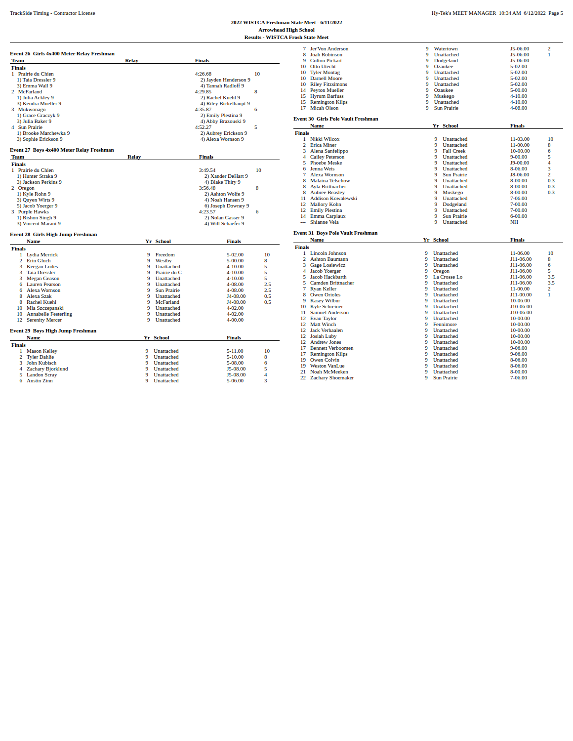TrackSide Timing - Contractor License
Hy-Tek's MEET MANAGER 10:34 AM 6/12/2022 Page 5
2022 WISTCA Freshman State Meet - 6/11/2022
Arrowhead High School
Results - WISTCA Frosh State Meet
Event 26 Girls 4x400 Meter Relay Freshman
| Team | Relay | Finals | |
| --- | --- | --- | --- |
| Finals |
| 1 Prairie du Chien | | 4:26.68 | 10 |
| 1) Taia Dressler 9 | 2) Jayden Henderson 9 |
| 3) Emma Wall 9 | 4) Tannah Radloff 9 |
| 2 McFarland | | 4:29.85 | 8 |
| 1) Julia Ackley 9 | 2) Rachel Kuehl 9 |
| 3) Kendra Mueller 9 | 4) Riley Bickelhaupt 9 |
| 3 Mukwonago | | 4:35.87 | 6 |
| 1) Grace Graczyk 9 | 2) Emily Plestina 9 |
| 3) Julia Baker 9 | 4) Abby Brazouski 9 |
| 4 Sun Prairie | | 4:52.27 | 5 |
| 1) Brooke Marchewka 9 | 2) Aubrey Erickson 9 |
| 3) Sophie Erickson 9 | 4) Alexa Wornson 9 |
Event 27 Boys 4x400 Meter Relay Freshman
| Team | Relay | Finals | |
| --- | --- | --- | --- |
| Finals |
| 1 Prairie du Chien | | 3:49.54 | 10 |
| 1) Hunter Straka 9 | 2) Xander DeHart 9 |
| 3) Jackson Perkins 9 | 4) Blake Thiry 9 |
| 2 Oregon | | 3:56.48 | 8 |
| 1) Kyle Rohn 9 | 2) Ashton Wolfe 9 |
| 3) Quyen Wirts 9 | 4) Noah Hansen 9 |
| 5) Jacob Yoerger 9 | 6) Joseph Downey 9 |
| 3 Purple Hawks | | 4:23.57 | 6 |
| 1) Rishon Singh 9 | 2) Nolan Gasser 9 |
| 3) Vincent Marani 9 | 4) Will Schaefer 9 |
Event 28 Girls High Jump Freshman
| | Name | Yr | School | Finals | |
| --- | --- | --- | --- | --- | --- |
| Finals |
| 1 | Lydia Merrick | 9 | Freedom | 5-02.00 | 10 |
| 2 | Erin Gluch | 9 | Westby | 5-00.00 | 8 |
| 3 | Keegan Lodes | 9 | Unattached | 4-10.00 | 5 |
| 3 | Taia Dressler | 9 | Prairie du C | 4-10.00 | 5 |
| 3 | Megan Geason | 9 | Unattached | 4-10.00 | 5 |
| 6 | Lauren Pearson | 9 | Unattached | 4-08.00 | 2.5 |
| 6 | Alexa Wornson | 9 | Sun Prairie | 4-08.00 | 2.5 |
| 8 | Alexa Szak | 9 | Unattached | J4-08.00 | 0.5 |
| 8 | Rachel Kuehl | 9 | McFarland | J4-08.00 | 0.5 |
| 10 | Mia Szczepanski | 9 | Unattached | 4-02.00 | |
| 10 | Annabelle Festerling | 9 | Unattached | 4-02.00 | |
| 12 | Serenity Mercer | 9 | Unattached | 4-00.00 | |
Event 29 Boys High Jump Freshman
| | Name | Yr | School | Finals | |
| --- | --- | --- | --- | --- | --- |
| Finals |
| 1 | Mason Kelley | 9 | Unattached | 5-11.00 | 10 |
| 2 | Tyler Dahlie | 9 | Unattached | 5-10.00 | 8 |
| 3 | John Kubisch | 9 | Unattached | 5-08.00 | 6 |
| 4 | Zachary Bjorklund | 9 | Unattached | J5-08.00 | 5 |
| 5 | Landon Scray | 9 | Unattached | J5-08.00 | 4 |
| 6 | Austin Zinn | 9 | Unattached | 5-06.00 | 3 |
| 7 | Jer'Von Anderson | 9 | Watertown | J5-06.00 | 2 |
| 8 | Joah Robinson | 9 | Unattached | J5-06.00 | 1 |
| 9 | Colton Pickart | 9 | Dodgeland | J5-06.00 | |
| 10 | Otto Utecht | 9 | Ozaukee | 5-02.00 | |
| 10 | Tyler Montag | 9 | Unattached | 5-02.00 | |
| 10 | Darnell Moore | 9 | Unattached | 5-02.00 | |
| 10 | Riley Fitzsimons | 9 | Unattached | 5-02.00 | |
| 14 | Peyton Mueller | 9 | Ozaukee | 5-00.00 | |
| 15 | Hyrum Barfuss | 9 | Muskego | 4-10.00 | |
| 15 | Remington Kilps | 9 | Unattached | 4-10.00 | |
| 17 | Micah Olson | 9 | Sun Prairie | 4-08.00 | |
Event 30 Girls Pole Vault Freshman
| | Name | Yr | School | Finals | |
| --- | --- | --- | --- | --- | --- |
| Finals |
| 1 | Nikki Wilcox | 9 | Unattached | 11-03.00 | 10 |
| 2 | Erica Miner | 9 | Unattached | 11-00.00 | 8 |
| 3 | Alena Sanfelippo | 9 | Fall Creek | 10-00.00 | 6 |
| 4 | Cailey Peterson | 9 | Unattached | 9-00.00 | 5 |
| 5 | Phoebe Meske | 9 | Unattached | J9-00.00 | 4 |
| 6 | Jenna Weis | 9 | Unattached | 8-06.00 | 3 |
| 7 | Alexa Wornson | 9 | Sun Prairie | J8-06.00 | 2 |
| 8 | Malaina Telschow | 9 | Unattached | 8-00.00 | 0.3 |
| 8 | Ayla Brittnacher | 9 | Unattached | 8-00.00 | 0.3 |
| 8 | Aubree Beasley | 9 | Muskego | 8-00.00 | 0.3 |
| 11 | Addison Kowalewski | 9 | Unattached | 7-06.00 | |
| 12 | Mallory Kohn | 9 | Dodgeland | 7-00.00 | |
| 12 | Emily Plestina | 9 | Unattached | 7-00.00 | |
| 14 | Emma Carpiaux | 9 | Sun Prairie | 6-00.00 | |
| --- | Shianne Vela | 9 | Unattached | NH | |
Event 31 Boys Pole Vault Freshman
| | Name | Yr | School | Finals | |
| --- | --- | --- | --- | --- | --- |
| Finals |
| 1 | Lincoln Johnson | 9 | Unattached | 11-06.00 | 10 |
| 2 | Ashton Baumann | 9 | Unattached | J11-06.00 | 8 |
| 3 | Gage Losiewicz | 9 | Unattached | J11-06.00 | 6 |
| 4 | Jacob Yoerger | 9 | Oregon | J11-06.00 | 5 |
| 5 | Jacob Hackbarth | 9 | La Crosse Lo | J11-06.00 | 3.5 |
| 5 | Camden Brittnacher | 9 | Unattached | J11-06.00 | 3.5 |
| 7 | Ryan Keller | 9 | Unattached | 11-00.00 | 2 |
| 8 | Owen Orioles | 9 | Unattached | J11-00.00 | 1 |
| 9 | Kasey Wilbur | 9 | Unattached | 10-06.00 | |
| 10 | Kyle Schreiner | 9 | Unattached | J10-06.00 | |
| 11 | Samuel Anderson | 9 | Unattached | J10-06.00 | |
| 12 | Evan Taylor | 9 | Unattached | 10-00.00 | |
| 12 | Matt Winch | 9 | Fennimore | 10-00.00 | |
| 12 | Jack Verhaalen | 9 | Unattached | 10-00.00 | |
| 12 | Josiah Luby | 9 | Unattached | 10-00.00 | |
| 12 | Andrew Jones | 9 | Unattached | 10-00.00 | |
| 17 | Bennett Verboomen | 9 | Unattached | 9-06.00 | |
| 17 | Remington Kilps | 9 | Unattached | 9-06.00 | |
| 19 | Owen Colvin | 9 | Unattached | 8-06.00 | |
| 19 | Weston VanLue | 9 | Unattached | 8-06.00 | |
| 21 | Noah McMeeken | 9 | Unattached | 8-00.00 | |
| 22 | Zachary Shoemaker | 9 | Sun Prairie | 7-06.00 | |